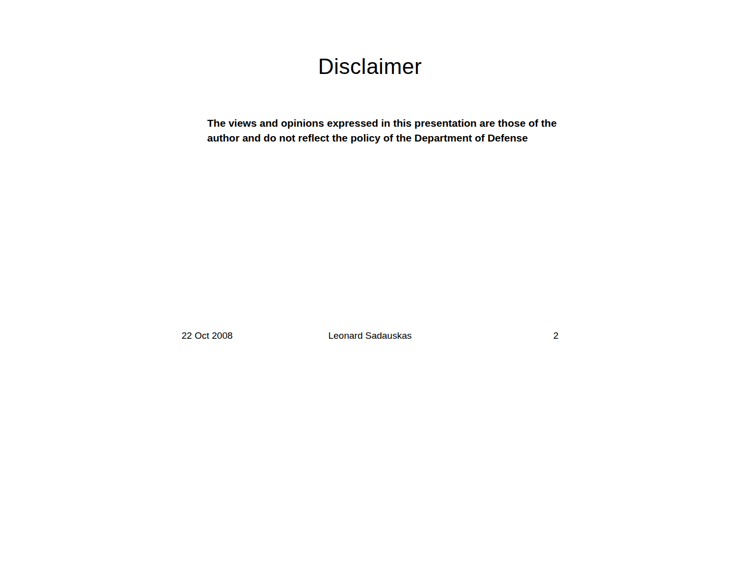Disclaimer
The views and opinions expressed in this presentation are those of the author and do not reflect the policy of the Department of Defense
22 Oct 2008
Leonard Sadauskas
2